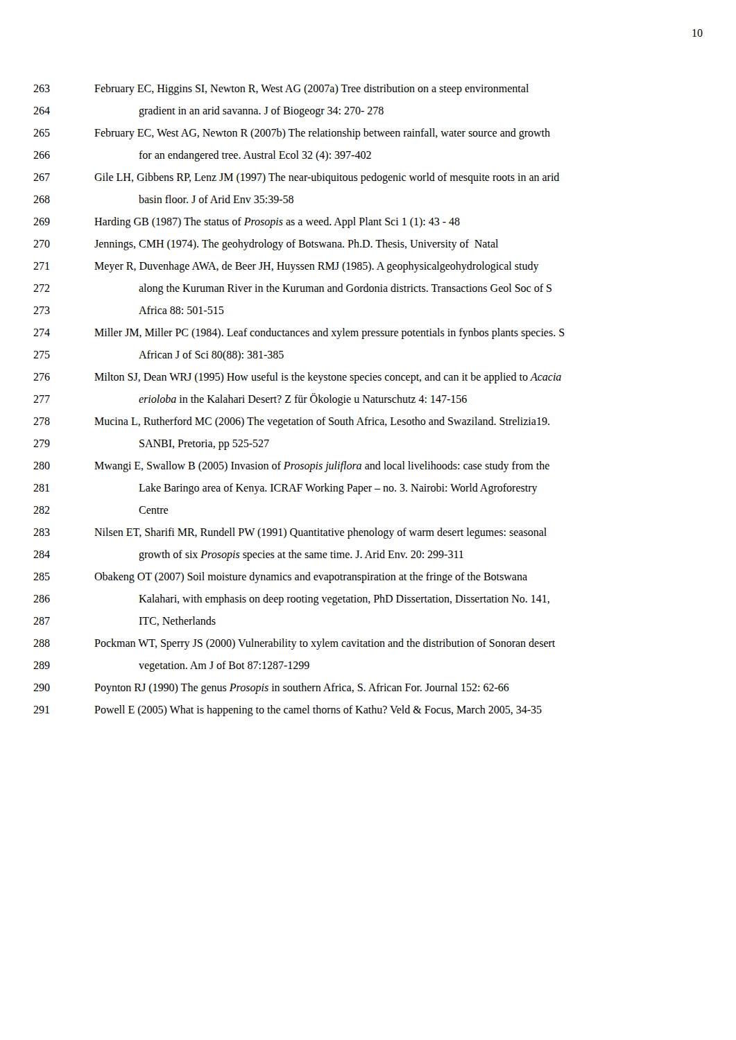10
263264 February EC, Higgins SI, Newton R, West AG (2007a) Tree distribution on a steep environmental gradient in an arid savanna. J of Biogeogr 34: 270- 278
265266 February EC, West AG, Newton R (2007b) The relationship between rainfall, water source and growth for an endangered tree. Austral Ecol 32 (4): 397-402
267268 Gile LH, Gibbens RP, Lenz JM (1997) The near-ubiquitous pedogenic world of mesquite roots in an arid basin floor. J of Arid Env 35:39-58
269 Harding GB (1987) The status of Prosopis as a weed. Appl Plant Sci 1 (1): 43 - 48
270 Jennings, CMH (1974). The geohydrology of Botswana. Ph.D. Thesis, University of Natal
271272273 Meyer R, Duvenhage AWA, de Beer JH, Huyssen RMJ (1985). A geophysicalgeohydrological study along the Kuruman River in the Kuruman and Gordonia districts. Transactions Geol Soc of S Africa 88: 501-515
274275 Miller JM, Miller PC (1984). Leaf conductances and xylem pressure potentials in fynbos plants species. S African J of Sci 80(88): 381-385
276277 Milton SJ, Dean WRJ (1995) How useful is the keystone species concept, and can it be applied to Acacia erioloba in the Kalahari Desert? Z für Ökologie u Naturschutz 4: 147-156
278279 Mucina L, Rutherford MC (2006) The vegetation of South Africa, Lesotho and Swaziland. Strelizia19. SANBI, Pretoria, pp 525-527
280281282 Mwangi E, Swallow B (2005) Invasion of Prosopis juliflora and local livelihoods: case study from the Lake Baringo area of Kenya. ICRAF Working Paper – no. 3. Nairobi: World Agroforestry Centre
283284 Nilsen ET, Sharifi MR, Rundell PW (1991) Quantitative phenology of warm desert legumes: seasonal growth of six Prosopis species at the same time. J. Arid Env. 20: 299-311
285286287 Obakeng OT (2007) Soil moisture dynamics and evapotranspiration at the fringe of the Botswana Kalahari, with emphasis on deep rooting vegetation, PhD Dissertation, Dissertation No. 141, ITC, Netherlands
288289 Pockman WT, Sperry JS (2000) Vulnerability to xylem cavitation and the distribution of Sonoran desert vegetation. Am J of Bot 87:1287-1299
290 Poynton RJ (1990) The genus Prosopis in southern Africa, S. African For. Journal 152: 62-66
291 Powell E (2005) What is happening to the camel thorns of Kathu? Veld & Focus, March 2005, 34-35